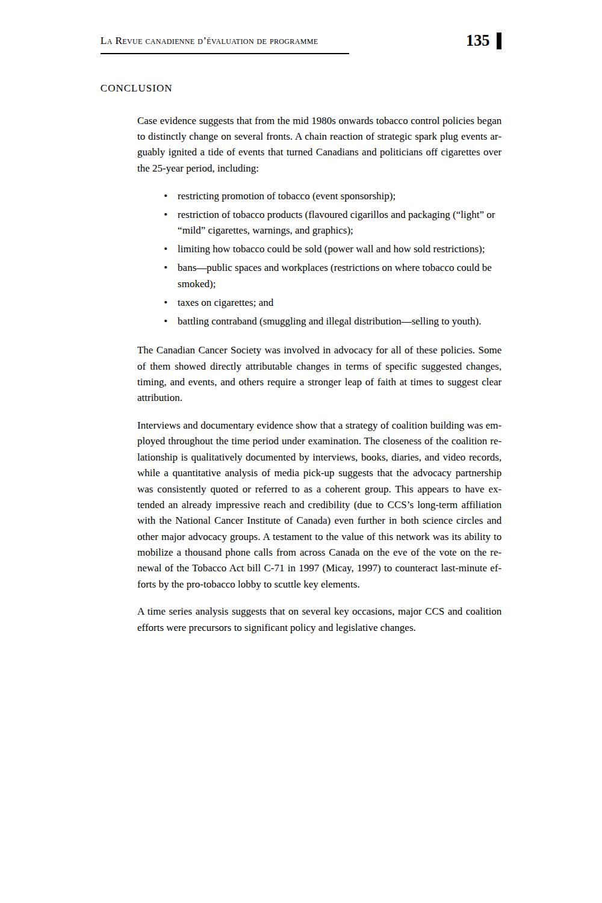La Revue canadienne d’évaluation de programme
135
Conclusion
Case evidence suggests that from the mid 1980s onwards tobacco control policies began to distinctly change on several fronts. A chain reaction of strategic spark plug events arguably ignited a tide of events that turned Canadians and politicians off cigarettes over the 25-year period, including:
restricting promotion of tobacco (event sponsorship);
restriction of tobacco products (flavoured cigarillos and packaging (“light” or “mild” cigarettes, warnings, and graphics);
limiting how tobacco could be sold (power wall and how sold restrictions);
bans—public spaces and workplaces (restrictions on where tobacco could be smoked);
taxes on cigarettes; and
battling contraband (smuggling and illegal distribution—selling to youth).
The Canadian Cancer Society was involved in advocacy for all of these policies. Some of them showed directly attributable changes in terms of specific suggested changes, timing, and events, and others require a stronger leap of faith at times to suggest clear attribution.
Interviews and documentary evidence show that a strategy of coalition building was employed throughout the time period under examination. The closeness of the coalition relationship is qualitatively documented by interviews, books, diaries, and video records, while a quantitative analysis of media pick-up suggests that the advocacy partnership was consistently quoted or referred to as a coherent group. This appears to have extended an already impressive reach and credibility (due to CCS’s long-term affiliation with the National Cancer Institute of Canada) even further in both science circles and other major advocacy groups. A testament to the value of this network was its ability to mobilize a thousand phone calls from across Canada on the eve of the vote on the renewal of the Tobacco Act bill C-71 in 1997 (Micay, 1997) to counteract last-minute efforts by the pro-tobacco lobby to scuttle key elements.
A time series analysis suggests that on several key occasions, major CCS and coalition efforts were precursors to significant policy and legislative changes.